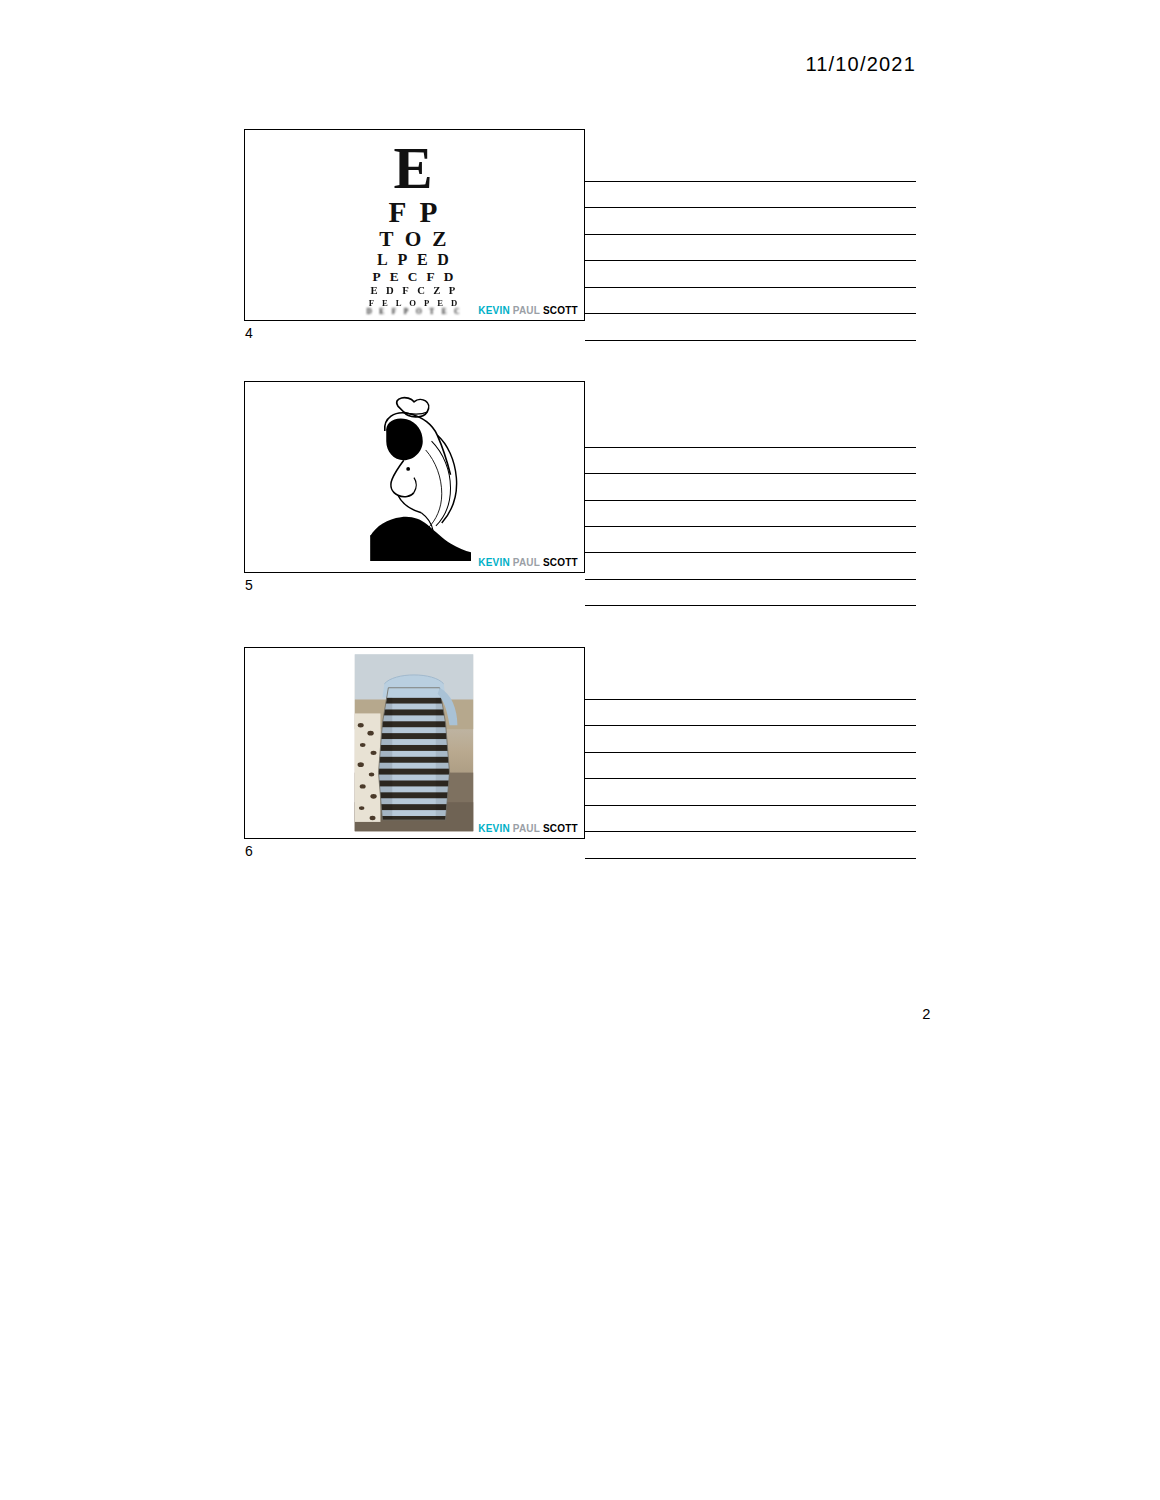11/10/2021
E
F P
T O Z
L P E D
P E C F D
E D F C Z P
F E L O P E D
D E F P O T E C
KEVIN PAUL SCOTT
4
KEVIN PAUL SCOTT
5
KEVIN PAUL SCOTT
6
2